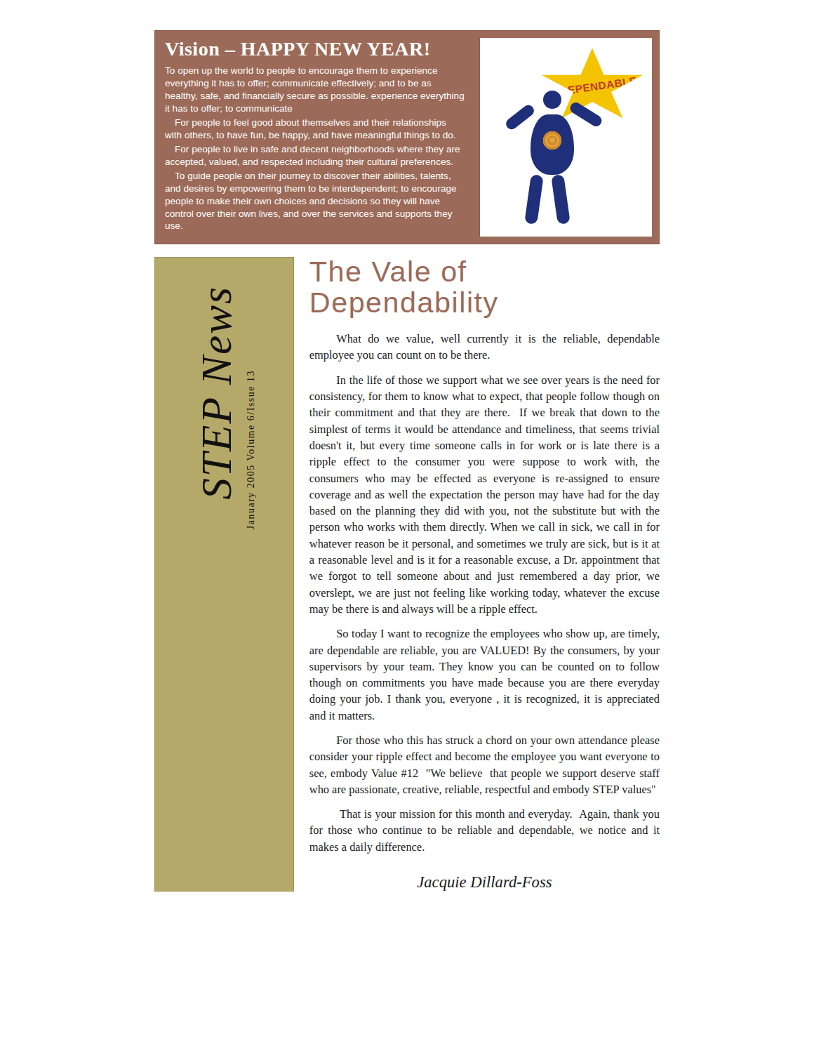Vision – HAPPY NEW YEAR!
To open up the world to people to encourage them to experience everything it has to offer; communicate effectively; and to be as healthy, safe, and financially secure as possible. experience everything it has to offer; to communicate
For people to feel good about themselves and their relationships with others, to have fun, be happy, and have meaningful things to do.
For people to live in safe and decent neighborhoods where they are accepted, valued, and respected including their cultural preferences.
To guide people on their journey to discover their abilities, talents, and desires by empowering them to be interdependent; to encourage people to make their own choices and decisions so they will have control over their own lives, and over the services and supports they use.
INDEPENDABLE
STEP News
January 2005 Volume 6/Issue 13
The Vale of Dependability
What do we value, well currently it is the reliable, dependable employee you can count on to be there.
In the life of those we support what we see over years is the need for consistency, for them to know what to expect, that people follow though on their commitment and that they are there. If we break that down to the simplest of terms it would be attendance and timeliness, that seems trivial doesn't it, but every time someone calls in for work or is late there is a ripple effect to the consumer you were suppose to work with, the consumers who may be effected as everyone is re-assigned to ensure coverage and as well the expectation the person may have had for the day based on the planning they did with you, not the substitute but with the person who works with them directly. When we call in sick, we call in for whatever reason be it personal, and sometimes we truly are sick, but is it at a reasonable level and is it for a reasonable excuse, a Dr. appointment that we forgot to tell someone about and just remembered a day prior, we overslept, we are just not feeling like working today, whatever the excuse may be there is and always will be a ripple effect.
So today I want to recognize the employees who show up, are timely, are dependable are reliable, you are VALUED! By the consumers, by your supervisors by your team. They know you can be counted on to follow though on commitments you have made because you are there everyday doing your job. I thank you, everyone , it is recognized, it is appreciated and it matters.
For those who this has struck a chord on your own attendance please consider your ripple effect and become the employee you want everyone to see, embody Value #12 "We believe that people we support deserve staff who are passionate, creative, reliable, respectful and embody STEP values"
That is your mission for this month and everyday. Again, thank you for those who continue to be reliable and dependable, we notice and it makes a daily difference.
Jacquie Dillard-Foss